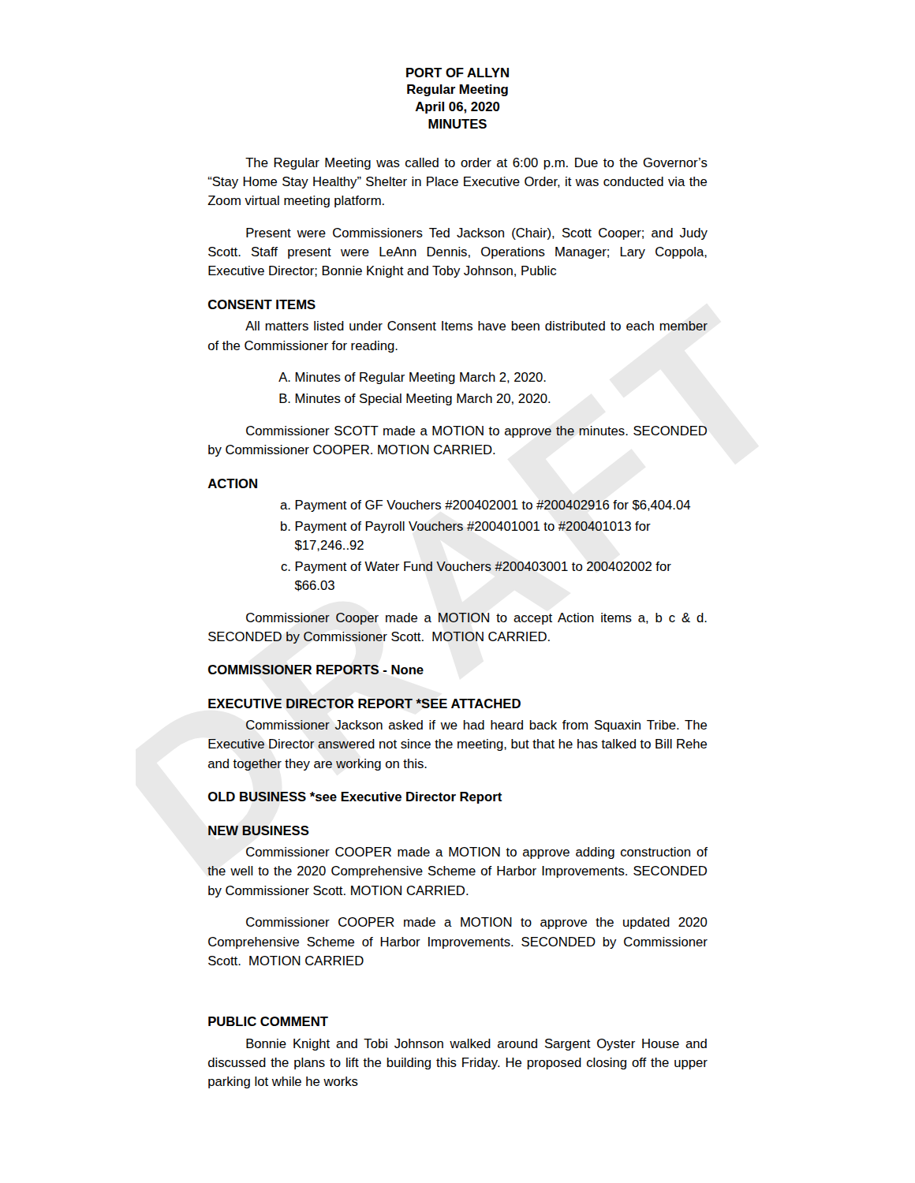DRAFT
PORT OF ALLYN
Regular Meeting
April 06, 2020
MINUTES
The Regular Meeting was called to order at 6:00 p.m. Due to the Governor’s “Stay Home Stay Healthy” Shelter in Place Executive Order, it was conducted via the Zoom virtual meeting platform.
Present were Commissioners Ted Jackson (Chair), Scott Cooper; and Judy Scott. Staff present were LeAnn Dennis, Operations Manager; Lary Coppola, Executive Director; Bonnie Knight and Toby Johnson, Public
CONSENT ITEMS
All matters listed under Consent Items have been distributed to each member of the Commissioner for reading.
Minutes of Regular Meeting March 2, 2020.
Minutes of Special Meeting March 20, 2020.
Commissioner SCOTT made a MOTION to approve the minutes. SECONDED by Commissioner COOPER. MOTION CARRIED.
ACTION
Payment of GF Vouchers #200402001 to #200402916 for $6,404.04
Payment of Payroll Vouchers #200401001 to #200401013 for $17,246..92
Payment of Water Fund Vouchers #200403001 to 200402002 for $66.03
Commissioner Cooper made a MOTION to accept Action items a, b c & d. SECONDED by Commissioner Scott. MOTION CARRIED.
COMMISSIONER REPORTS - None
EXECUTIVE DIRECTOR REPORT *SEE ATTACHED
Commissioner Jackson asked if we had heard back from Squaxin Tribe. The Executive Director answered not since the meeting, but that he has talked to Bill Rehe and together they are working on this.
OLD BUSINESS *see Executive Director Report
NEW BUSINESS
Commissioner COOPER made a MOTION to approve adding construction of the well to the 2020 Comprehensive Scheme of Harbor Improvements. SECONDED by Commissioner Scott. MOTION CARRIED.
Commissioner COOPER made a MOTION to approve the updated 2020 Comprehensive Scheme of Harbor Improvements. SECONDED by Commissioner Scott. MOTION CARRIED
PUBLIC COMMENT
Bonnie Knight and Tobi Johnson walked around Sargent Oyster House and discussed the plans to lift the building this Friday. He proposed closing off the upper parking lot while he works